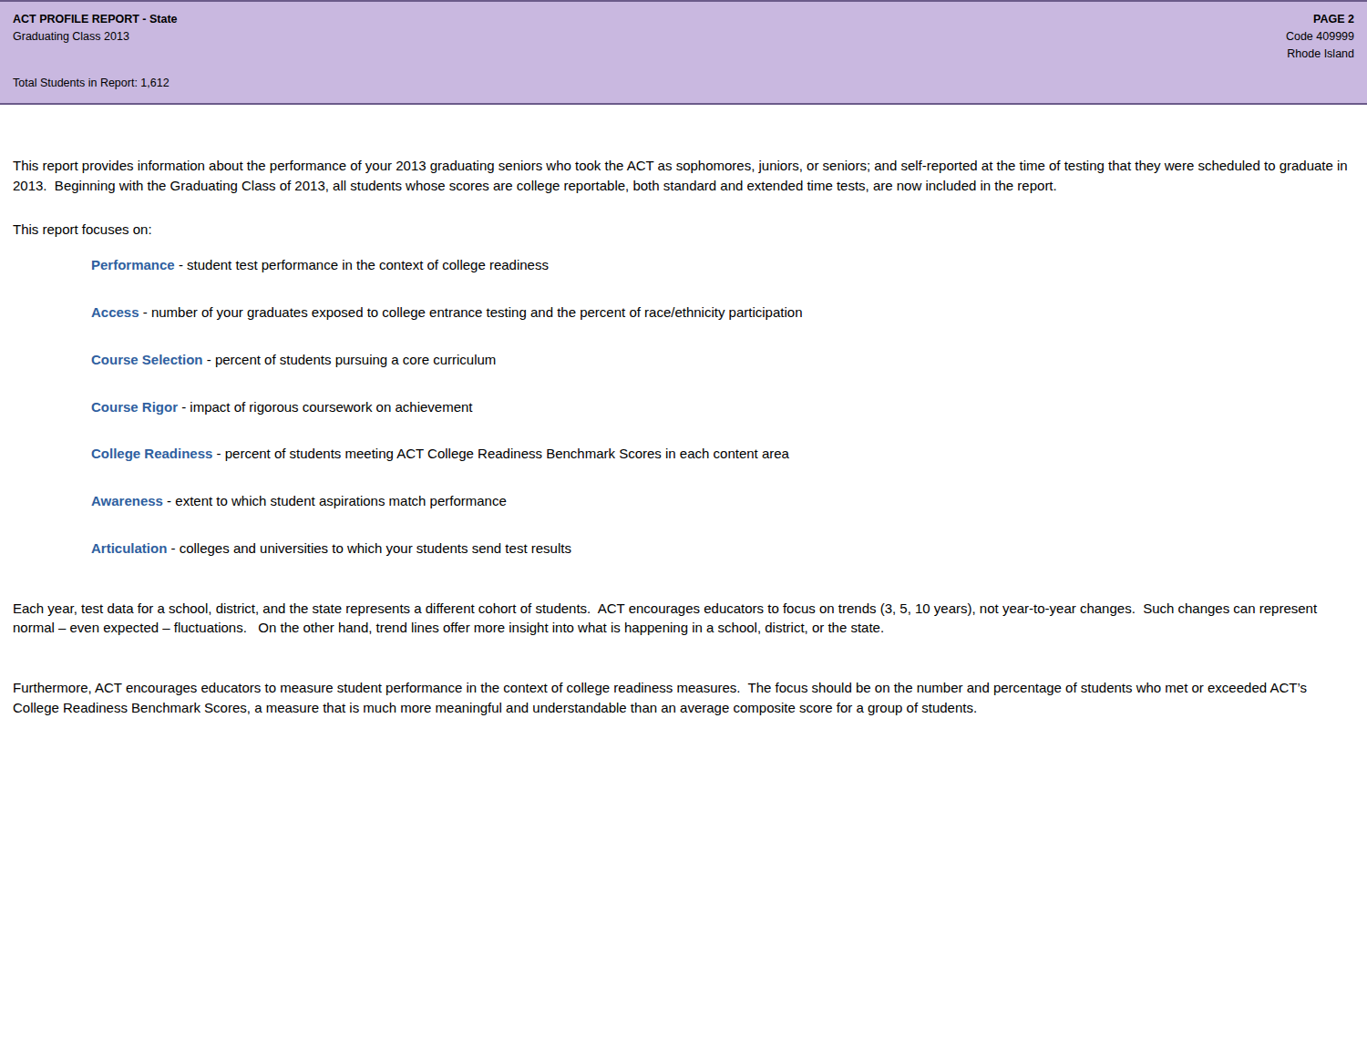| ACT PROFILE REPORT - State | PAGE 2 |
| Graduating Class 2013 | Code 409999 |
| | Rhode Island |
| Total Students in Report: 1,612 | |
This report provides information about the performance of your 2013 graduating seniors who took the ACT as sophomores, juniors, or seniors; and self-reported at the time of testing that they were scheduled to graduate in 2013. Beginning with the Graduating Class of 2013, all students whose scores are college reportable, both standard and extended time tests, are now included in the report.
This report focuses on:
Performance - student test performance in the context of college readiness
Access - number of your graduates exposed to college entrance testing and the percent of race/ethnicity participation
Course Selection - percent of students pursuing a core curriculum
Course Rigor - impact of rigorous coursework on achievement
College Readiness - percent of students meeting ACT College Readiness Benchmark Scores in each content area
Awareness - extent to which student aspirations match performance
Articulation - colleges and universities to which your students send test results
Each year, test data for a school, district, and the state represents a different cohort of students. ACT encourages educators to focus on trends (3, 5, 10 years), not year-to-year changes. Such changes can represent normal – even expected – fluctuations. On the other hand, trend lines offer more insight into what is happening in a school, district, or the state.
Furthermore, ACT encourages educators to measure student performance in the context of college readiness measures. The focus should be on the number and percentage of students who met or exceeded ACT’s College Readiness Benchmark Scores, a measure that is much more meaningful and understandable than an average composite score for a group of students.